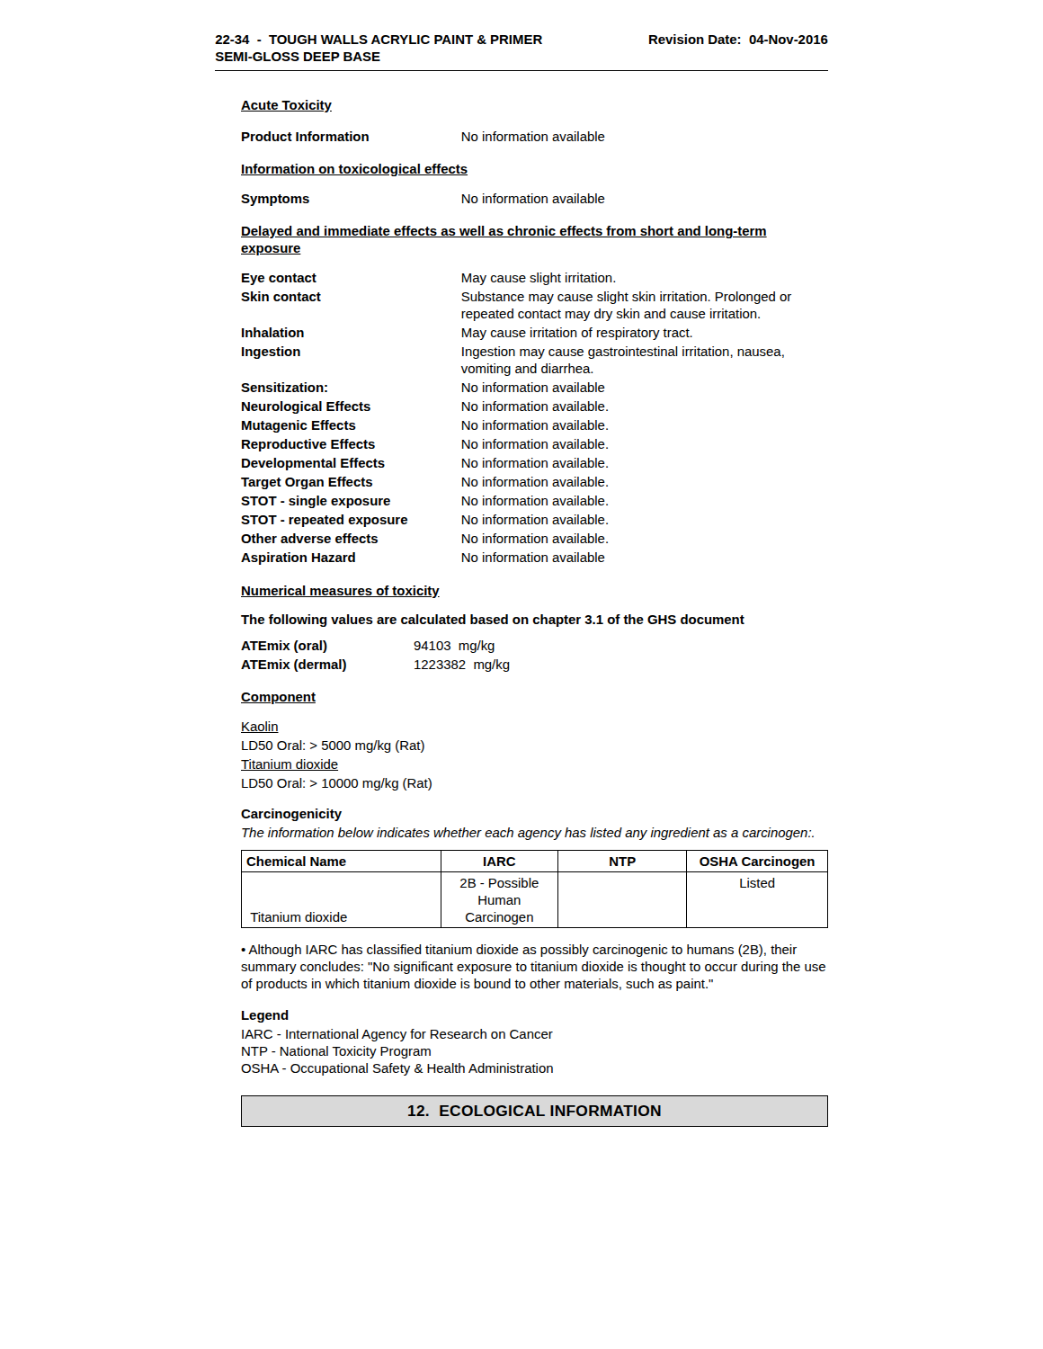22-34 - TOUGH WALLS ACRYLIC PAINT & PRIMER
SEMI-GLOSS DEEP BASE
Revision Date: 04-Nov-2016
Acute Toxicity
Product Information
No information available
Information on toxicological effects
Symptoms
No information available
Delayed and immediate effects as well as chronic effects from short and long-term exposure
Eye contact
May cause slight irritation.
Skin contact
Substance may cause slight skin irritation. Prolonged or repeated contact may dry skin and cause irritation.
Inhalation
May cause irritation of respiratory tract.
Ingestion
Ingestion may cause gastrointestinal irritation, nausea, vomiting and diarrhea.
Sensitization:
No information available
Neurological Effects
No information available.
Mutagenic Effects
No information available.
Reproductive Effects
No information available.
Developmental Effects
No information available.
Target Organ Effects
No information available.
STOT - single exposure
No information available.
STOT - repeated exposure
No information available.
Other adverse effects
No information available.
Aspiration Hazard
No information available
Numerical measures of toxicity
The following values are calculated based on chapter 3.1 of the GHS document
ATEmix (oral)
94103 mg/kg
ATEmix (dermal)
1223382 mg/kg
Component
Kaolin
LD50 Oral: > 5000 mg/kg (Rat)
Titanium dioxide
LD50 Oral: > 10000 mg/kg (Rat)
Carcinogenicity
The information below indicates whether each agency has listed any ingredient as a carcinogen:.
| Chemical Name | IARC | NTP | OSHA Carcinogen |
| --- | --- | --- | --- |
| Titanium dioxide | 2B - Possible Human Carcinogen | | Listed |
• Although IARC has classified titanium dioxide as possibly carcinogenic to humans (2B), their summary concludes: "No significant exposure to titanium dioxide is thought to occur during the use of products in which titanium dioxide is bound to other materials, such as paint."
Legend
IARC - International Agency for Research on Cancer
NTP - National Toxicity Program
OSHA - Occupational Safety & Health Administration
12. ECOLOGICAL INFORMATION